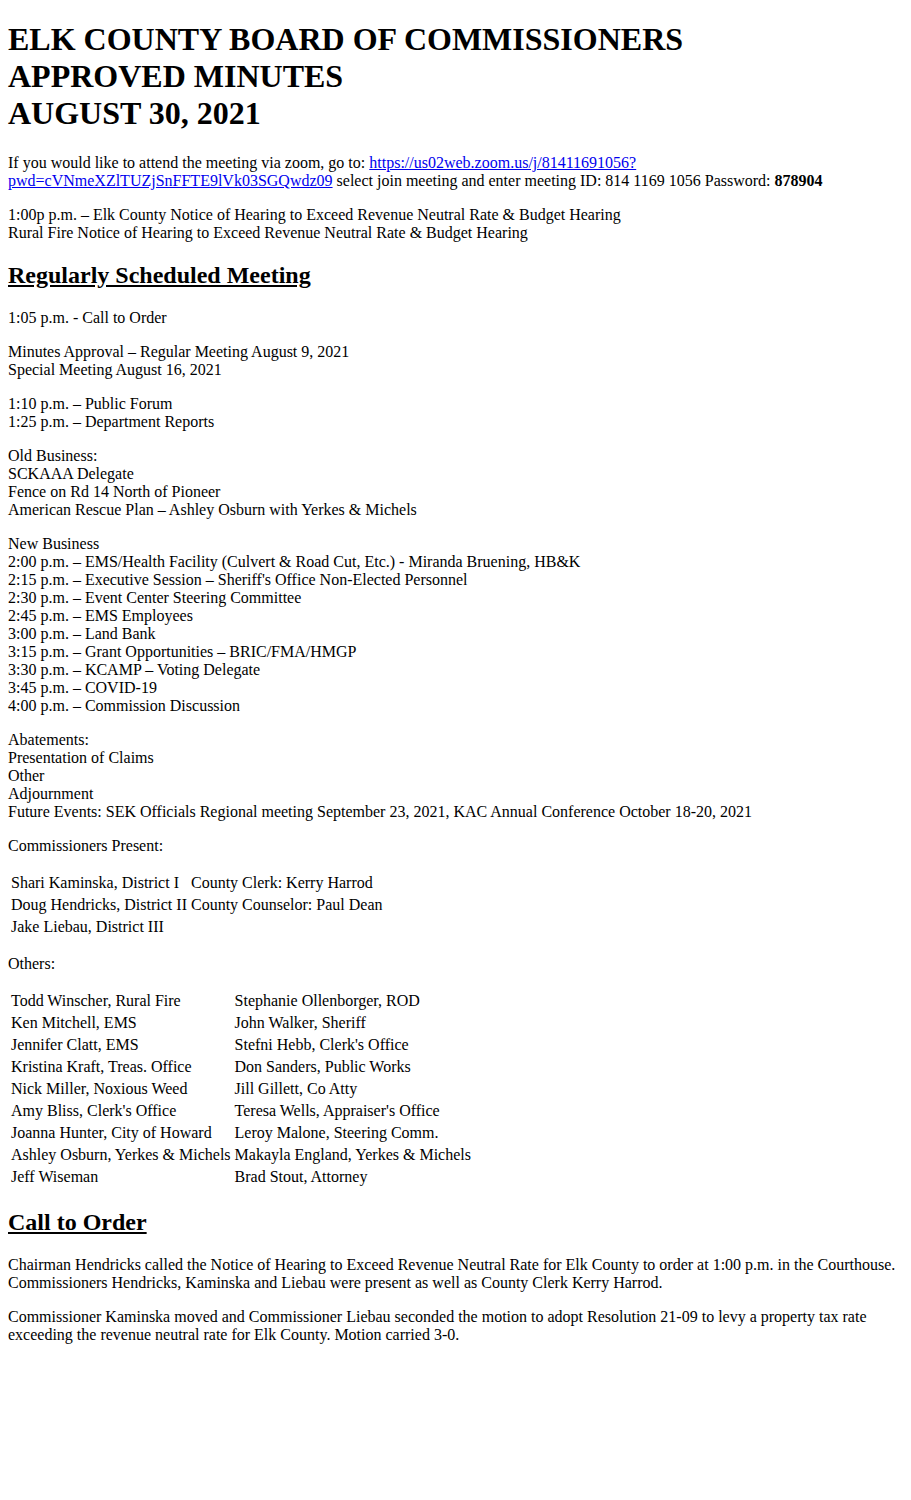ELK COUNTY BOARD OF COMMISSIONERS
APPROVED MINUTES
AUGUST 30, 2021
If you would like to attend the meeting via zoom, go to: https://us02web.zoom.us/j/81411691056?pwd=cVNmeXZlTUZjSnFFTE9lVk03SGQwdz09 select join meeting and enter meeting ID: 814 1169 1056 Password: 878904
1:00p p.m. – Elk County Notice of Hearing to Exceed Revenue Neutral Rate & Budget Hearing
Rural Fire Notice of Hearing to Exceed Revenue Neutral Rate & Budget Hearing
Regularly Scheduled Meeting
1:05 p.m. - Call to Order
Minutes Approval – Regular Meeting August 9, 2021
Special Meeting August 16, 2021
1:10 p.m. – Public Forum
1:25 p.m. – Department Reports
Old Business:
SCKAAA Delegate
Fence on Rd 14 North of Pioneer
American Rescue Plan – Ashley Osburn with Yerkes & Michels
New Business
2:00 p.m. – EMS/Health Facility (Culvert & Road Cut, Etc.) - Miranda Bruening, HB&K
2:15 p.m. – Executive Session – Sheriff's Office Non-Elected Personnel
2:30 p.m. – Event Center Steering Committee
2:45 p.m. – EMS Employees
3:00 p.m. – Land Bank
3:15 p.m. – Grant Opportunities – BRIC/FMA/HMGP
3:30 p.m. – KCAMP – Voting Delegate
3:45 p.m. – COVID-19
4:00 p.m. – Commission Discussion
Abatements:
Presentation of Claims
Other
Adjournment
Future Events: SEK Officials Regional meeting September 23, 2021, KAC Annual Conference October 18-20, 2021
Commissioners Present:
| Shari Kaminska, District I | County Clerk: Kerry Harrod |
| Doug Hendricks, District II | County Counselor: Paul Dean |
| Jake Liebau, District III | |
Others:
| Todd Winscher, Rural Fire | Stephanie Ollenborger, ROD |
| Ken Mitchell, EMS | John Walker, Sheriff |
| Jennifer Clatt, EMS | Stefni Hebb, Clerk's Office |
| Kristina Kraft, Treas. Office | Don Sanders, Public Works |
| Nick Miller, Noxious Weed | Jill Gillett, Co Atty |
| Amy Bliss, Clerk's Office | Teresa Wells, Appraiser's Office |
| Joanna Hunter, City of Howard | Leroy Malone, Steering Comm. |
| Ashley Osburn, Yerkes & Michels | Makayla England, Yerkes & Michels |
| Jeff Wiseman | Brad Stout, Attorney |
Call to Order
Chairman Hendricks called the Notice of Hearing to Exceed Revenue Neutral Rate for Elk County to order at 1:00 p.m. in the Courthouse. Commissioners Hendricks, Kaminska and Liebau were present as well as County Clerk Kerry Harrod.
Commissioner Kaminska moved and Commissioner Liebau seconded the motion to adopt Resolution 21-09 to levy a property tax rate exceeding the revenue neutral rate for Elk County. Motion carried 3-0.